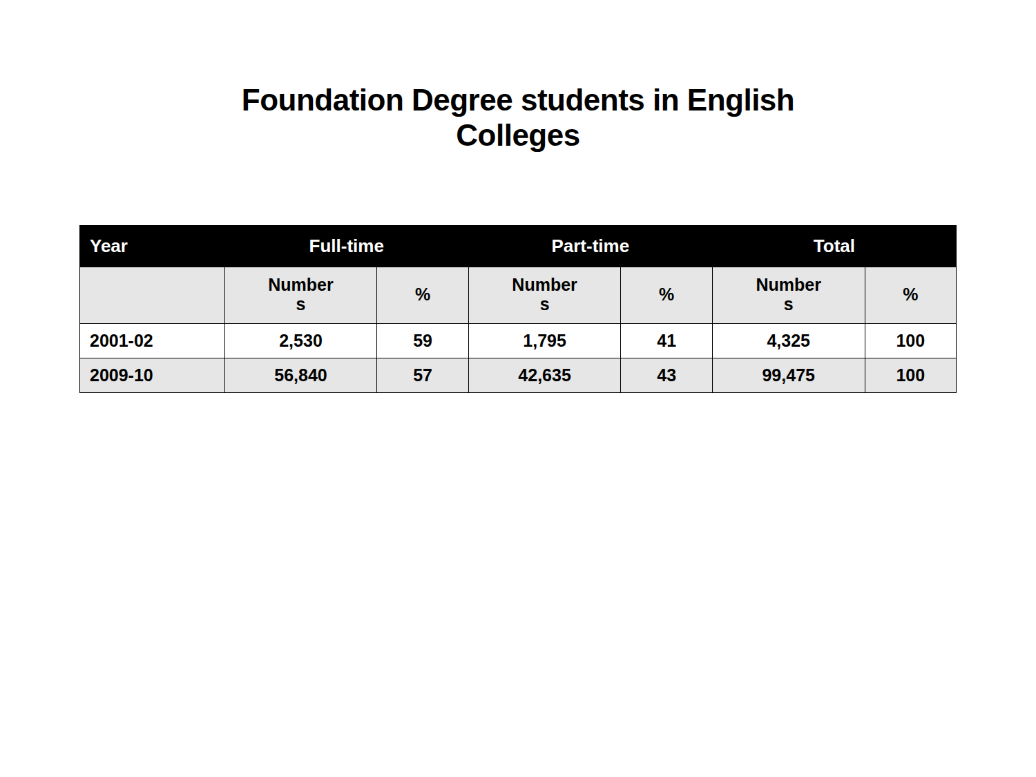Foundation Degree students in English
Colleges
| Year | Full-time | Part-time | Total |
| --- | --- | --- | --- |
| | Number s | % | Number s | % | Number s | % |
| 2001-02 | 2,530 | 59 | 1,795 | 41 | 4,325 | 100 |
| 2009-10 | 56,840 | 57 | 42,635 | 43 | 99,475 | 100 |